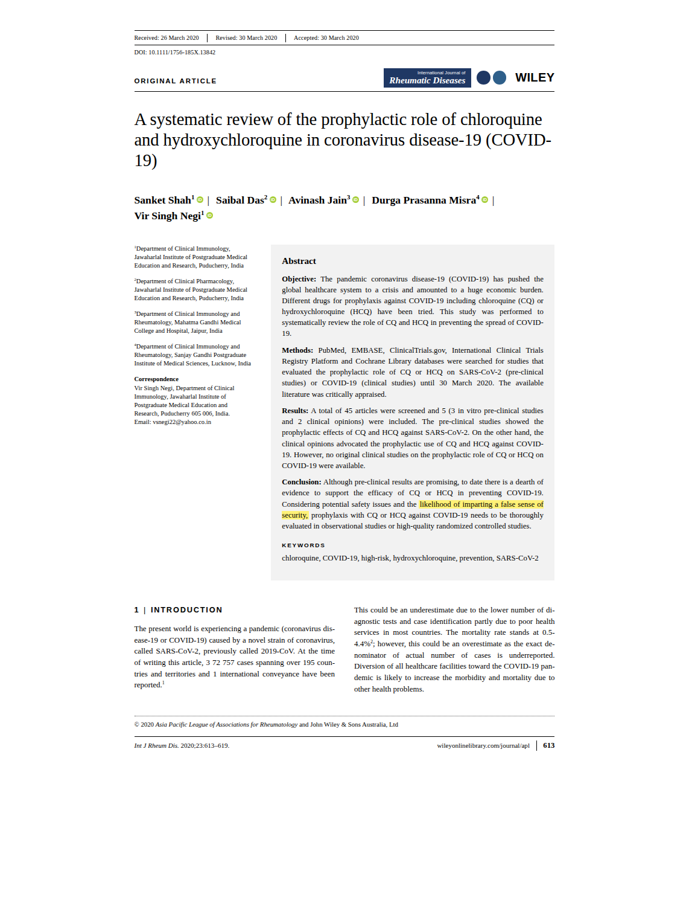Received: 26 March 2020
Revised: 30 March 2020
Accepted: 30 March 2020
DOI: 10.1111/1756-185X.13842
Original Article
International Journal of Rheumatic Diseases
WILEY
A systematic review of the prophylactic role of chloroquine and hydroxychloroquine in coronavirus disease-19 (COVID-19)
Sanket Shah1 | Saibal Das2 | Avinash Jain3 | Durga Prasanna Misra4 |
Vir Singh Negi1
1Department of Clinical Immunology, Jawaharlal Institute of Postgraduate Medical Education and Research, Puducherry, India
2Department of Clinical Pharmacology, Jawaharlal Institute of Postgraduate Medical Education and Research, Puducherry, India
3Department of Clinical Immunology and Rheumatology, Mahatma Gandhi Medical College and Hospital, Jaipur, India
4Department of Clinical Immunology and Rheumatology, Sanjay Gandhi Postgraduate Institute of Medical Sciences, Lucknow, India
Correspondence
Vir Singh Negi, Department of Clinical Immunology, Jawaharlal Institute of Postgraduate Medical Education and Research, Puducherry 605 006, India.
Email: vsnegi22@yahoo.co.in
Abstract
Objective: The pandemic coronavirus disease-19 (COVID-19) has pushed the global healthcare system to a crisis and amounted to a huge economic burden. Different drugs for prophylaxis against COVID-19 including chloroquine (CQ) or hydroxychloroquine (HCQ) have been tried. This study was performed to systematically review the role of CQ and HCQ in preventing the spread of COVID-19.
Methods: PubMed, EMBASE, ClinicalTrials.gov, International Clinical Trials Registry Platform and Cochrane Library databases were searched for studies that evaluated the prophylactic role of CQ or HCQ on SARS-CoV-2 (pre-clinical studies) or COVID-19 (clinical studies) until 30 March 2020. The available literature was critically appraised.
Results: A total of 45 articles were screened and 5 (3 in vitro pre-clinical studies and 2 clinical opinions) were included. The pre-clinical studies showed the prophylactic effects of CQ and HCQ against SARS-CoV-2. On the other hand, the clinical opinions advocated the prophylactic use of CQ and HCQ against COVID-19. However, no original clinical studies on the prophylactic role of CQ or HCQ on COVID-19 were available.
Conclusion: Although pre-clinical results are promising, to date there is a dearth of evidence to support the efficacy of CQ or HCQ in preventing COVID-19. Considering potential safety issues and the likelihood of imparting a false sense of security, prophylaxis with CQ or HCQ against COVID-19 needs to be thoroughly evaluated in observational studies or high-quality randomized controlled studies.
Keywords
chloroquine, COVID-19, high-risk, hydroxychloroquine, prevention, SARS-CoV-2
1|Introduction
The present world is experiencing a pandemic (coronavirus disease-19 or COVID-19) caused by a novel strain of coronavirus, called SARS-CoV-2, previously called 2019-CoV. At the time of writing this article, 3 72 757 cases spanning over 195 countries and territories and 1 international conveyance have been reported.1
This could be an underestimate due to the lower number of diagnostic tests and case identification partly due to poor health services in most countries. The mortality rate stands at 0.5-4.4%2; however, this could be an overestimate as the exact denominator of actual number of cases is underreported. Diversion of all healthcare facilities toward the COVID-19 pandemic is likely to increase the morbidity and mortality due to other health problems.
© 2020 Asia Pacific League of Associations for Rheumatology and John Wiley & Sons Australia, Ltd
Int J Rheum Dis. 2020;23:613–619.
wileyonlinelibrary.com/journal/apl 613